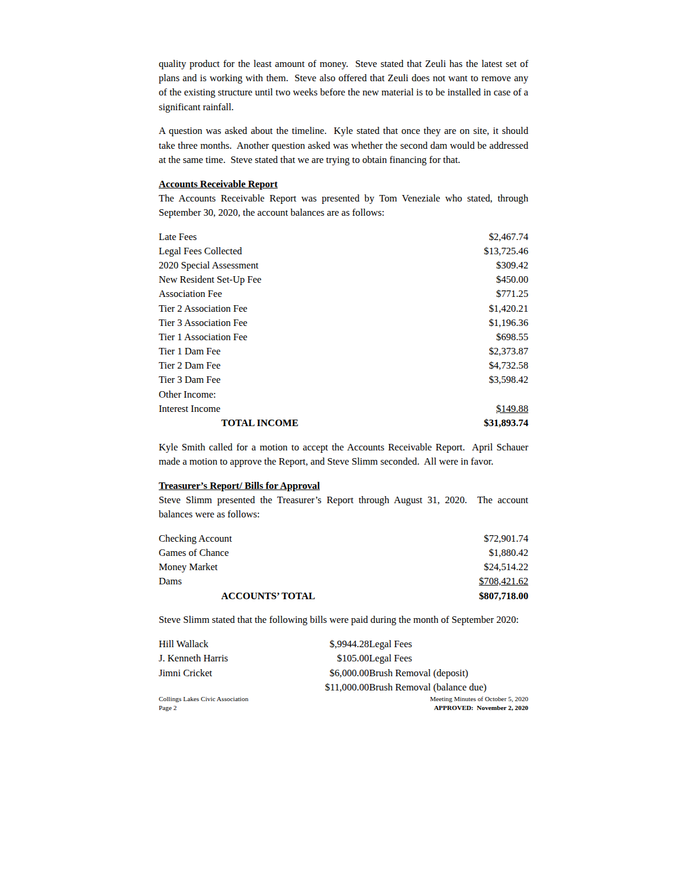quality product for the least amount of money. Steve stated that Zeuli has the latest set of plans and is working with them. Steve also offered that Zeuli does not want to remove any of the existing structure until two weeks before the new material is to be installed in case of a significant rainfall.
A question was asked about the timeline. Kyle stated that once they are on site, it should take three months. Another question asked was whether the second dam would be addressed at the same time. Steve stated that we are trying to obtain financing for that.
Accounts Receivable Report
The Accounts Receivable Report was presented by Tom Veneziale who stated, through September 30, 2020, the account balances are as follows:
| Late Fees | $2,467.74 |
| Legal Fees Collected | $13,725.46 |
| 2020 Special Assessment | $309.42 |
| New Resident Set-Up Fee | $450.00 |
| Association Fee | $771.25 |
| Tier 2 Association Fee | $1,420.21 |
| Tier 3 Association Fee | $1,196.36 |
| Tier 1 Association Fee | $698.55 |
| Tier 1 Dam Fee | $2,373.87 |
| Tier 2 Dam Fee | $4,732.58 |
| Tier 3 Dam Fee | $3,598.42 |
| Other Income: | |
| Interest Income | $149.88 |
| TOTAL INCOME | $31,893.74 |
Kyle Smith called for a motion to accept the Accounts Receivable Report. April Schauer made a motion to approve the Report, and Steve Slimm seconded. All were in favor.
Treasurer’s Report/ Bills for Approval
Steve Slimm presented the Treasurer’s Report through August 31, 2020. The account balances were as follows:
| Checking Account | $72,901.74 |
| Games of Chance | $1,880.42 |
| Money Market | $24,514.22 |
| Dams | $708,421.62 |
| ACCOUNTS’ TOTAL | $807,718.00 |
Steve Slimm stated that the following bills were paid during the month of September 2020:
| Hill Wallack | $,9944.28 | Legal Fees |
| J. Kenneth Harris | $105.00 | Legal Fees |
| Jimni Cricket | $6,000.00 | Brush Removal (deposit) |
| | $11,000.00 | Brush Removal (balance due) |
Collings Lakes Civic Association
Meeting Minutes of October 5, 2020
Page 2
APPROVED: November 2, 2020